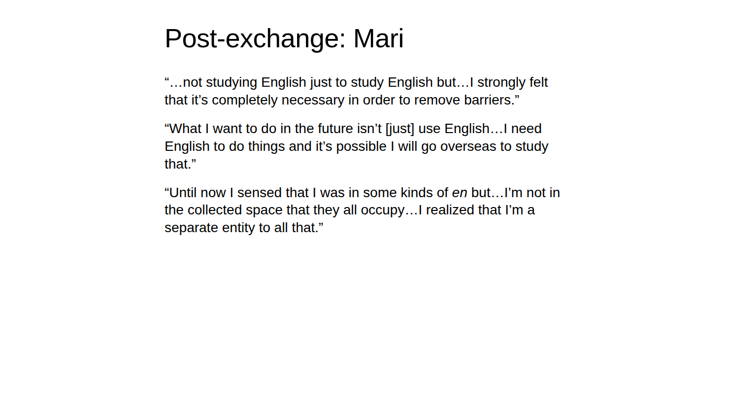Post-exchange: Mari
“…not studying English just to study English but…I strongly felt that it’s completely necessary in order to remove barriers.”
“What I want to do in the future isn’t [just] use English…I need English to do things and it’s possible I will go overseas to study that.”
“Until now I sensed that I was in some kinds of en but…I’m not in the collected space that they all occupy…I realized that I’m a separate entity to all that.”